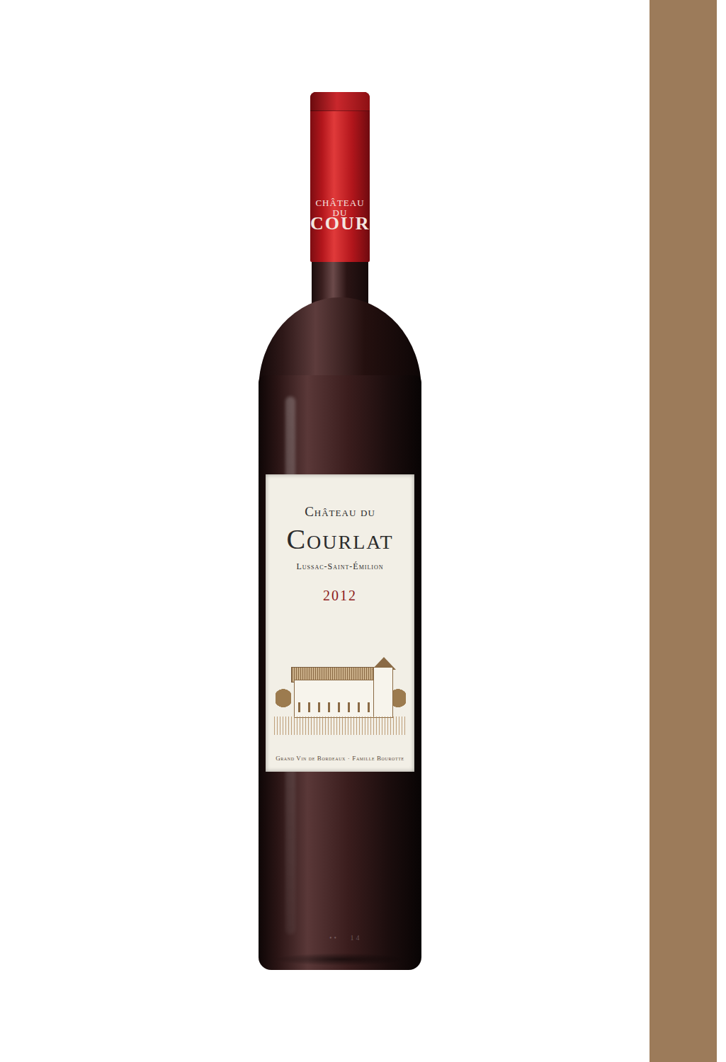Château du
Courlat
Château du
Courlat
Lussac-Saint-Émilion
2012
Grand Vin de Bordeaux · Famille Bourotte
•• 14